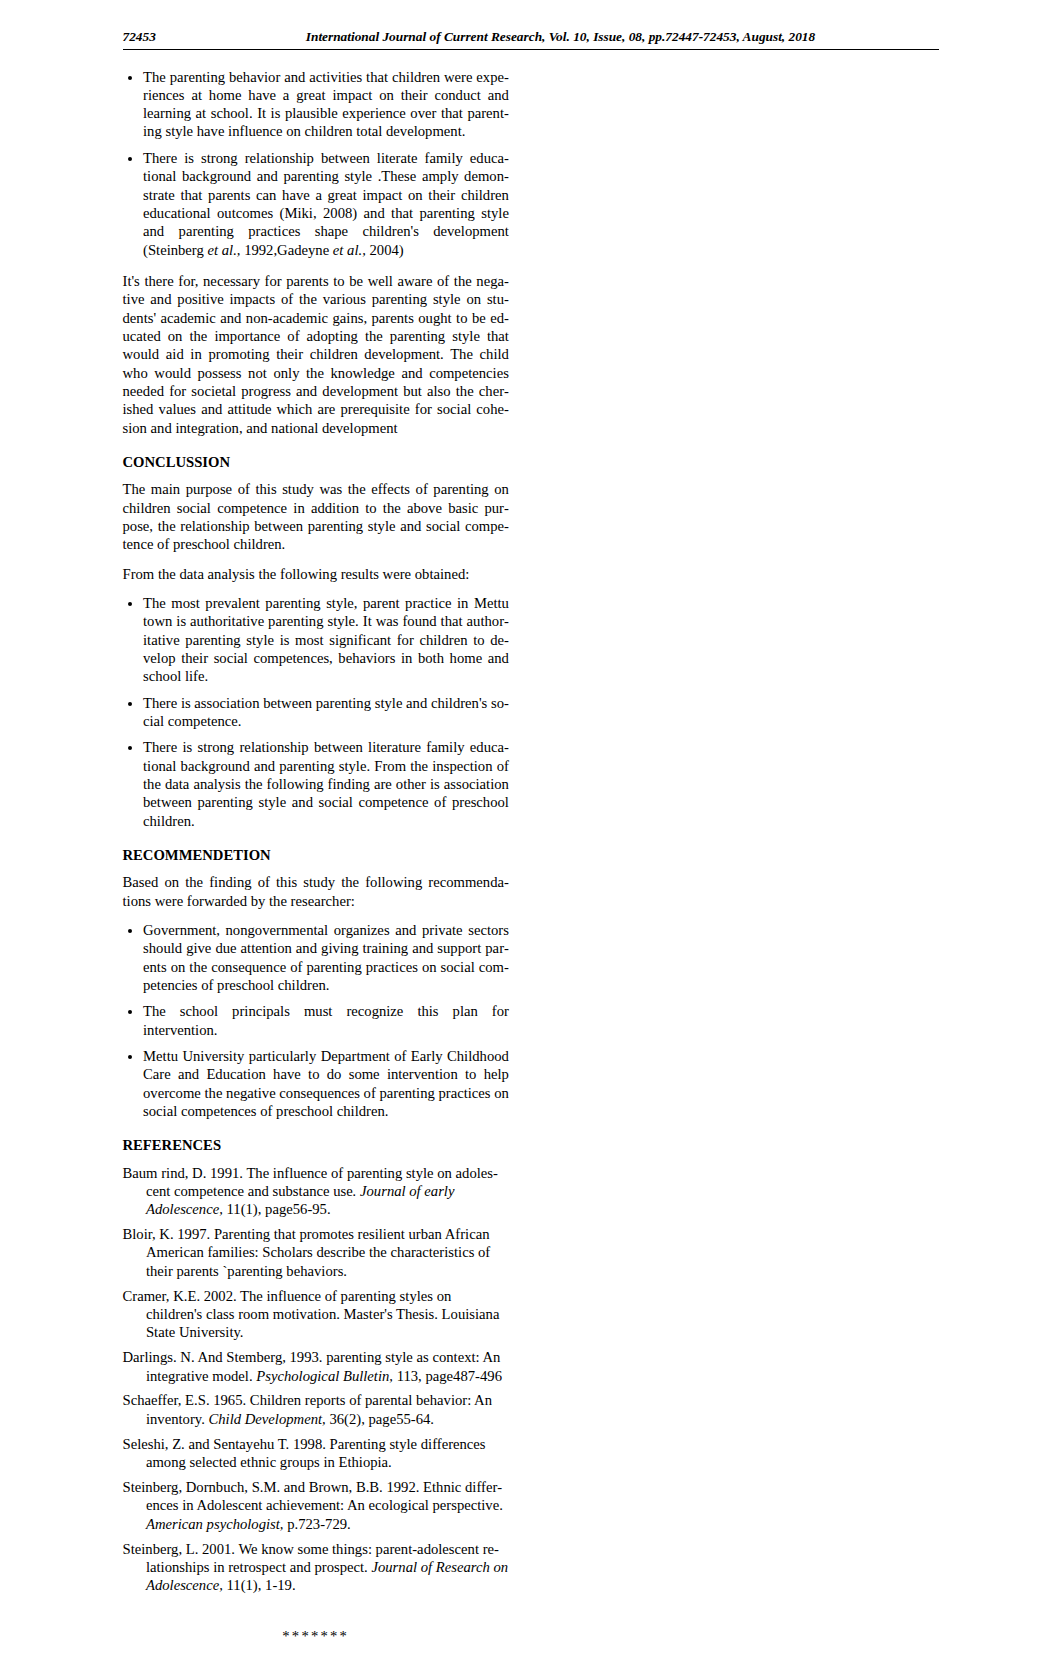72453 International Journal of Current Research, Vol. 10, Issue, 08, pp.72447-72453, August, 2018
The parenting behavior and activities that children were experiences at home have a great impact on their conduct and learning at school. It is plausible experience over that parenting style have influence on children total development.
There is strong relationship between literate family educational background and parenting style .These amply demonstrate that parents can have a great impact on their children educational outcomes (Miki, 2008) and that parenting style and parenting practices shape children's development (Steinberg et al., 1992,Gadeyne et al., 2004)
It's there for, necessary for parents to be well aware of the negative and positive impacts of the various parenting style on students' academic and non-academic gains, parents ought to be educated on the importance of adopting the parenting style that would aid in promoting their children development. The child who would possess not only the knowledge and competencies needed for societal progress and development but also the cherished values and attitude which are prerequisite for social cohesion and integration, and national development
CONCLUSSION
The main purpose of this study was the effects of parenting on children social competence in addition to the above basic purpose, the relationship between parenting style and social competence of preschool children.
From the data analysis the following results were obtained:
The most prevalent parenting style, parent practice in Mettu town is authoritative parenting style. It was found that authoritative parenting style is most significant for children to develop their social competences, behaviors in both home and school life.
There is association between parenting style and children's social competence.
There is strong relationship between literature family educational background and parenting style. From the inspection of the data analysis the following finding are other is association between parenting style and social competence of preschool children.
RECOMMENDETION
Based on the finding of this study the following recommendations were forwarded by the researcher:
Government, nongovernmental organizes and private sectors should give due attention and giving training and support parents on the consequence of parenting practices on social competencies of preschool children.
The school principals must recognize this plan for intervention.
Mettu University particularly Department of Early Childhood Care and Education have to do some intervention to help overcome the negative consequences of parenting practices on social competences of preschool children.
REFERENCES
Baum rind, D. 1991. The influence of parenting style on adolescent competence and substance use. Journal of early Adolescence, 11(1), page56-95.
Bloir, K. 1997. Parenting that promotes resilient urban African American families: Scholars describe the characteristics of their parents `parenting behaviors.
Cramer, K.E. 2002. The influence of parenting styles on children's class room motivation. Master's Thesis. Louisiana State University.
Darlings. N. And Stemberg, 1993. parenting style as context: An integrative model. Psychological Bulletin, 113, page487-496
Schaeffer, E.S. 1965. Children reports of parental behavior: An inventory. Child Development, 36(2), page55-64.
Seleshi, Z. and Sentayehu T. 1998. Parenting style differences among selected ethnic groups in Ethiopia.
Steinberg, Dornbuch, S.M. and Brown, B.B. 1992. Ethnic differences in Adolescent achievement: An ecological perspective. American psychologist, p.723-729.
Steinberg, L. 2001. We know some things: parent-adolescent relationships in retrospect and prospect. Journal of Research on Adolescence, 11(1), 1-19.
*******